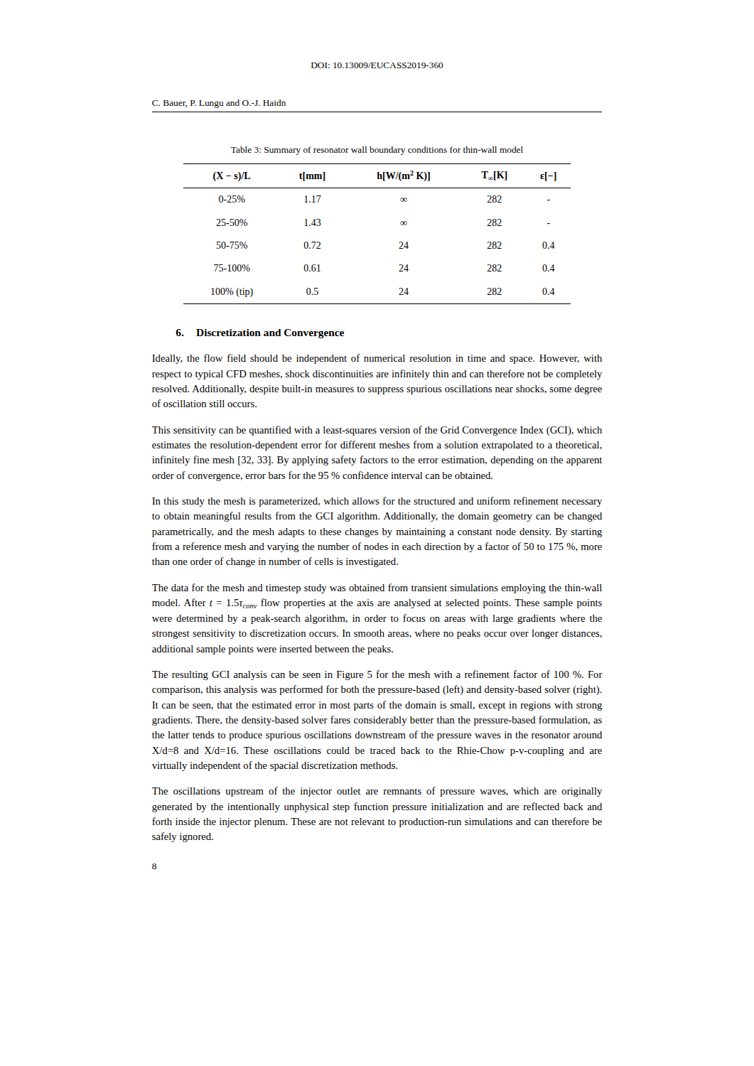DOI: 10.13009/EUCASS2019-360
C. Bauer, P. Lungu and O.-J. Haidn
Table 3: Summary of resonator wall boundary conditions for thin-wall model
| ( X − s )/ L | t [ mm ] | h [ W /( m 2 K )] | T ∞ [ K ] | ε [−] |
| --- | --- | --- | --- | --- |
| 0-25% | 1.17 | ∞ | 282 | - |
| 25-50% | 1.43 | ∞ | 282 | - |
| 50-75% | 0.72 | 24 | 282 | 0.4 |
| 75-100% | 0.61 | 24 | 282 | 0.4 |
| 100% (tip) | 0.5 | 24 | 282 | 0.4 |
6. Discretization and Convergence
Ideally, the flow field should be independent of numerical resolution in time and space. However, with respect to typical CFD meshes, shock discontinuities are infinitely thin and can therefore not be completely resolved. Additionally, despite built-in measures to suppress spurious oscillations near shocks, some degree of oscillation still occurs.
This sensitivity can be quantified with a least-squares version of the Grid Convergence Index (GCI), which estimates the resolution-dependent error for different meshes from a solution extrapolated to a theoretical, infinitely fine mesh [32, 33]. By applying safety factors to the error estimation, depending on the apparent order of convergence, error bars for the 95 % confidence interval can be obtained.
In this study the mesh is parameterized, which allows for the structured and uniform refinement necessary to obtain meaningful results from the GCI algorithm. Additionally, the domain geometry can be changed parametrically, and the mesh adapts to these changes by maintaining a constant node density. By starting from a reference mesh and varying the number of nodes in each direction by a factor of 50 to 175 %, more than one order of change in number of cells is investigated.
The data for the mesh and timestep study was obtained from transient simulations employing the thin-wall model. After t = 1.5τconv flow properties at the axis are analysed at selected points. These sample points were determined by a peak-search algorithm, in order to focus on areas with large gradients where the strongest sensitivity to discretization occurs. In smooth areas, where no peaks occur over longer distances, additional sample points were inserted between the peaks.
The resulting GCI analysis can be seen in Figure 5 for the mesh with a refinement factor of 100 %. For comparison, this analysis was performed for both the pressure-based (left) and density-based solver (right). It can be seen, that the estimated error in most parts of the domain is small, except in regions with strong gradients. There, the density-based solver fares considerably better than the pressure-based formulation, as the latter tends to produce spurious oscillations downstream of the pressure waves in the resonator around X/d=8 and X/d=16. These oscillations could be traced back to the Rhie-Chow p-v-coupling and are virtually independent of the spacial discretization methods.
The oscillations upstream of the injector outlet are remnants of pressure waves, which are originally generated by the intentionally unphysical step function pressure initialization and are reflected back and forth inside the injector plenum. These are not relevant to production-run simulations and can therefore be safely ignored.
8